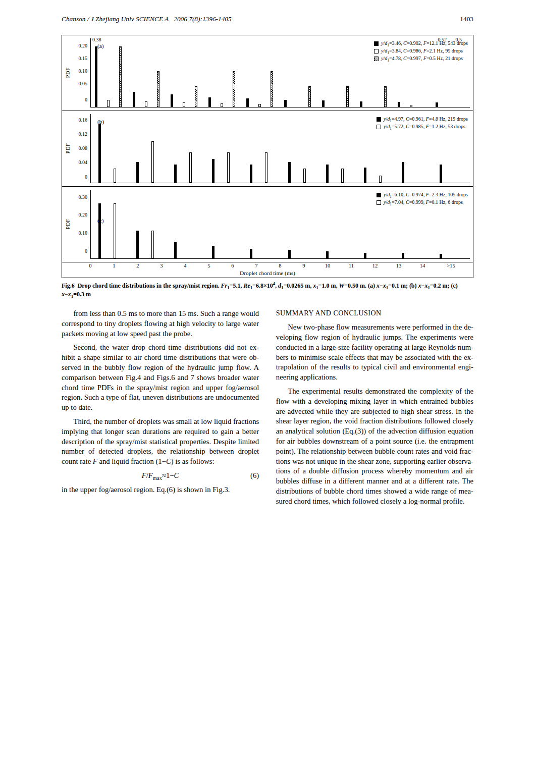Chanson / J Zhejiang Univ SCIENCE A 2006 7(8):1396-1405 1403
PDF
0.20 0.15 0.10 0.05 0
(a)
y/d1=3.46, C=0.902, F=12.1 Hz, 543 drops
y/d1=3.84, C=0.986, F=2.1 Hz, 95 drops
y/d1=4.78, C=0.997, F=0.5 Hz, 21 drops
0.38
0.52
0.5
PDF
0.16 0.12 0.08 0.04 0
(b)
y/d1=4.97, C=0.961, F=4.8 Hz, 219 drops
y/d1=5.72, C=0.985, F=1.2 Hz, 53 drops
PDF
0.30 0.20 0.10 0
(c)
y/d1=6.10, C=0.974, F=2.3 Hz, 105 drops
y/d1=7.04, C=0.999, F=0.1 Hz, 6 drops
0 1 2 3 4 5 6 7 8 9 10 11 12 13 14 >15
Droplet chord time (ms)
Fig.6 Drop chord time distributions in the spray/mist region. Fr1=5.1, Re1=6.8×104, d1=0.0265 m, x1=1.0 m, W=0.50 m. (a) x−x1=0.1 m; (b) x−x1=0.2 m; (c) x−x1=0.3 m
from less than 0.5 ms to more than 15 ms. Such a range would correspond to tiny droplets flowing at high velocity to large water packets moving at low speed past the probe.
Second, the water drop chord time distributions did not exhibit a shape similar to air chord time distributions that were observed in the bubbly flow region of the hydraulic jump flow. A comparison between Fig.4 and Figs.6 and 7 shows broader water chord time PDFs in the spray/mist region and upper fog/aerosol region. Such a type of flat, uneven distributions are undocumented up to date.
Third, the number of droplets was small at low liquid fractions implying that longer scan durations are required to gain a better description of the spray/mist statistical properties. Despite limited number of detected droplets, the relationship between droplet count rate F and liquid fraction (1−C) is as follows:
F/Fmax≈1−C(6)
in the upper fog/aerosol region. Eq.(6) is shown in Fig.3.
Summary and conclusion
New two-phase flow measurements were performed in the developing flow region of hydraulic jumps. The experiments were conducted in a large-size facility operating at large Reynolds numbers to minimise scale effects that may be associated with the extrapolation of the results to typical civil and environmental engineering applications.
The experimental results demonstrated the complexity of the flow with a developing mixing layer in which entrained bubbles are advected while they are subjected to high shear stress. In the shear layer region, the void fraction distributions followed closely an analytical solution (Eq.(3)) of the advection diffusion equation for air bubbles downstream of a point source (i.e. the entrapment point). The relationship between bubble count rates and void fractions was not unique in the shear zone, supporting earlier observations of a double diffusion process whereby momentum and air bubbles diffuse in a different manner and at a different rate. The distributions of bubble chord times showed a wide range of measured chord times, which followed closely a log-normal profile.